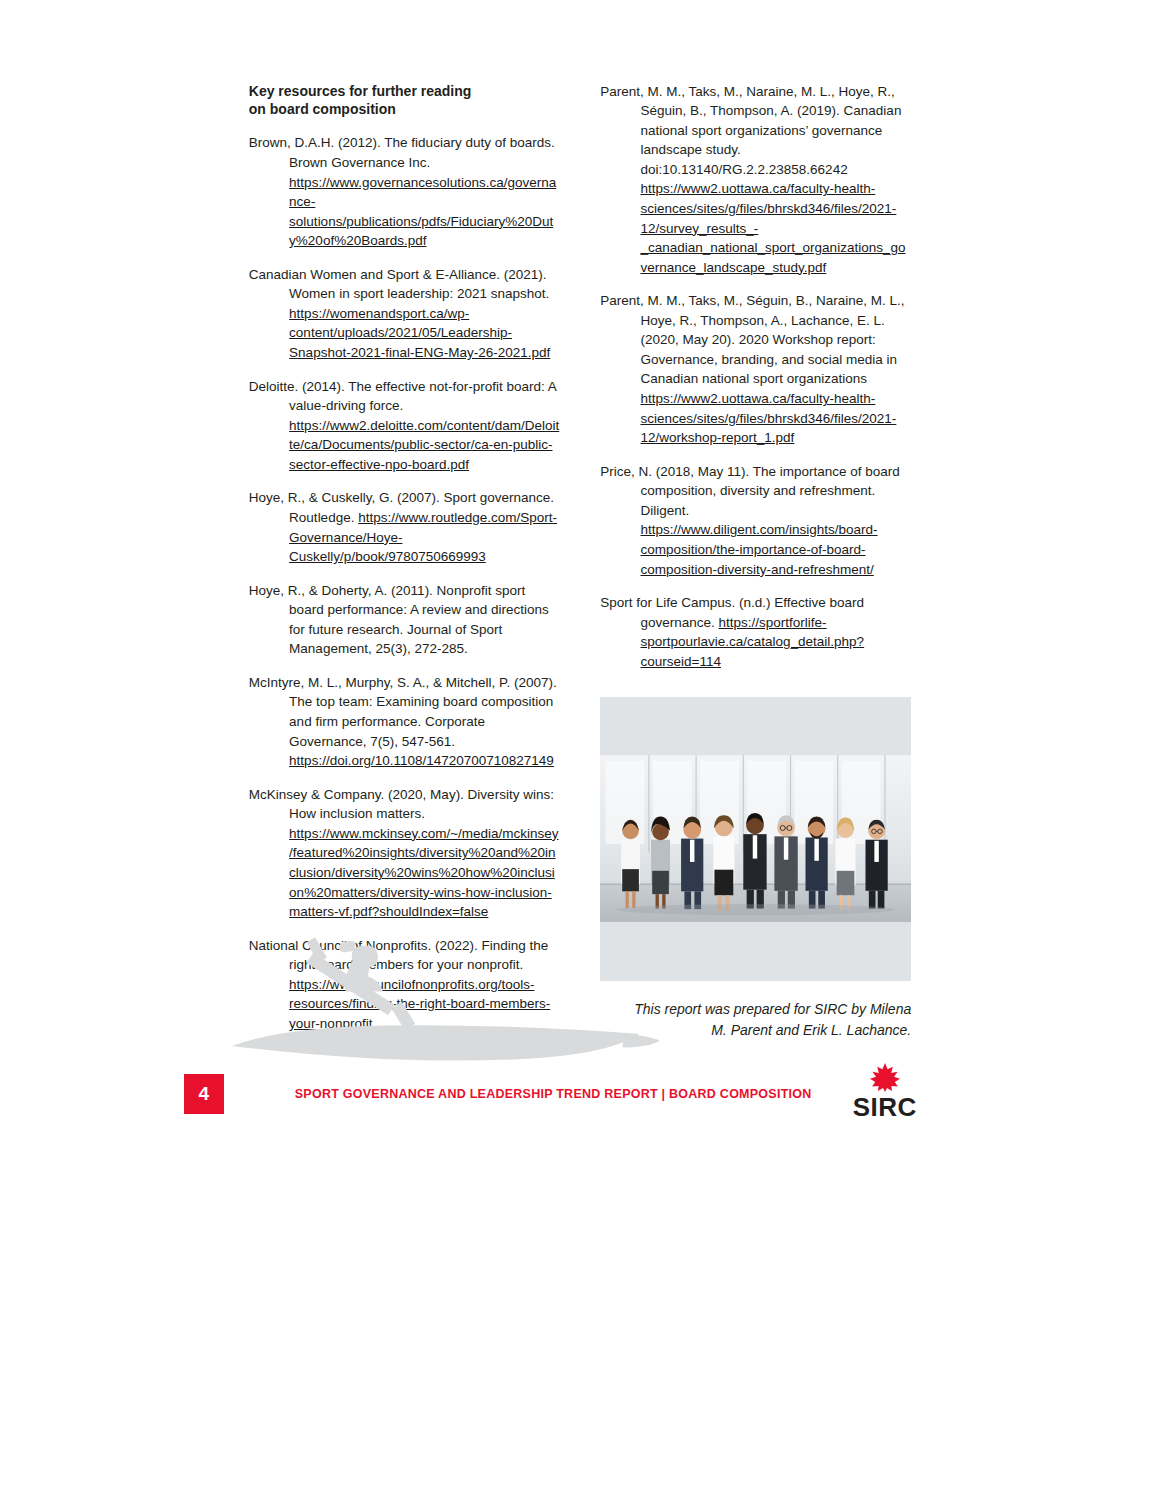Key resources for further reading
on board composition
Brown, D.A.H. (2012). The fiduciary duty of boards. Brown Governance Inc. https://www.governancesolutions.ca/governance-solutions/publications/pdfs/Fiduciary%20Duty%20of%20Boards.pdf
Canadian Women and Sport & E-Alliance. (2021). Women in sport leadership: 2021 snapshot. https://womenandsport.ca/wp-content/uploads/2021/05/Leadership-Snapshot-2021-final-ENG-May-26-2021.pdf
Deloitte. (2014). The effective not-for-profit board: A value-driving force. https://www2.deloitte.com/content/dam/Deloitte/ca/Documents/public-sector/ca-en-public-sector-effective-npo-board.pdf
Hoye, R., & Cuskelly, G. (2007). Sport governance. Routledge. https://www.routledge.com/Sport-Governance/Hoye-Cuskelly/p/book/9780750669993
Hoye, R., & Doherty, A. (2011). Nonprofit sport board performance: A review and directions for future research. Journal of Sport Management, 25(3), 272-285.
McIntyre, M. L., Murphy, S. A., & Mitchell, P. (2007). The top team: Examining board composition and firm performance. Corporate Governance, 7(5), 547-561. https://doi.org/10.1108/14720700710827149
McKinsey & Company. (2020, May). Diversity wins: How inclusion matters. https://www.mckinsey.com/~/media/mckinsey/featured%20insights/diversity%20and%20inclusion/diversity%20wins%20how%20inclusion%20matters/diversity-wins-how-inclusion-matters-vf.pdf?shouldIndex=false
National Council of Nonprofits. (2022). Finding the right board members for your nonprofit. https://www.councilofnonprofits.org/tools-resources/finding-the-right-board-members-your-nonprofit
Parent, M. M., Taks, M., Naraine, M. L., Hoye, R., Séguin, B., Thompson, A. (2019). Canadian national sport organizations’ governance landscape study. doi:10.13140/RG.2.2.23858.66242 https://www2.uottawa.ca/faculty-health-sciences/sites/g/files/bhrskd346/files/2021-12/survey_results_-_canadian_national_sport_organizations_governance_landscape_study.pdf
Parent, M. M., Taks, M., Séguin, B., Naraine, M. L., Hoye, R., Thompson, A., Lachance, E. L. (2020, May 20). 2020 Workshop report: Governance, branding, and social media in Canadian national sport organizations https://www2.uottawa.ca/faculty-health-sciences/sites/g/files/bhrskd346/files/2021-12/workshop-report_1.pdf
Price, N. (2018, May 11). The importance of board composition, diversity and refreshment. Diligent. https://www.diligent.com/insights/board-composition/the-importance-of-board-composition-diversity-and-refreshment/
Sport for Life Campus. (n.d.) Effective board governance. https://sportforlife-sportpourlavie.ca/catalog_detail.php?courseid=114
This report was prepared for SIRC by Milena
M. Parent and Erik L. Lachance.
4
SPORT GOVERNANCE AND LEADERSHIP TREND REPORT | BOARD COMPOSITION
SIRC